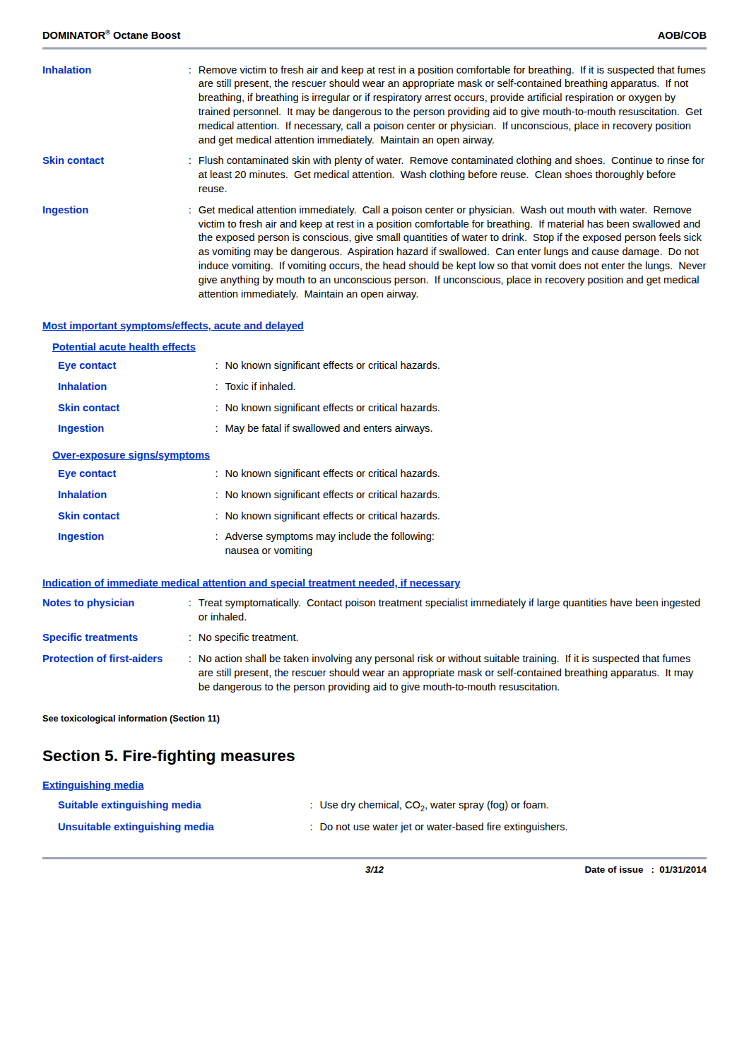DOMINATOR® Octane Boost
AOB/COB
| Inhalation | : | Remove victim to fresh air and keep at rest in a position comfortable for breathing. If it is suspected that fumes are still present, the rescuer should wear an appropriate mask or self-contained breathing apparatus. If not breathing, if breathing is irregular or if respiratory arrest occurs, provide artificial respiration or oxygen by trained personnel. It may be dangerous to the person providing aid to give mouth-to-mouth resuscitation. Get medical attention. If necessary, call a poison center or physician. If unconscious, place in recovery position and get medical attention immediately. Maintain an open airway. |
| Skin contact | : | Flush contaminated skin with plenty of water. Remove contaminated clothing and shoes. Continue to rinse for at least 20 minutes. Get medical attention. Wash clothing before reuse. Clean shoes thoroughly before reuse. |
| Ingestion | : | Get medical attention immediately. Call a poison center or physician. Wash out mouth with water. Remove victim to fresh air and keep at rest in a position comfortable for breathing. If material has been swallowed and the exposed person is conscious, give small quantities of water to drink. Stop if the exposed person feels sick as vomiting may be dangerous. Aspiration hazard if swallowed. Can enter lungs and cause damage. Do not induce vomiting. If vomiting occurs, the head should be kept low so that vomit does not enter the lungs. Never give anything by mouth to an unconscious person. If unconscious, place in recovery position and get medical attention immediately. Maintain an open airway. |
Most important symptoms/effects, acute and delayed
Potential acute health effects
| Eye contact | : | No known significant effects or critical hazards. |
| Inhalation | : | Toxic if inhaled. |
| Skin contact | : | No known significant effects or critical hazards. |
| Ingestion | : | May be fatal if swallowed and enters airways. |
Over-exposure signs/symptoms
| Eye contact | : | No known significant effects or critical hazards. |
| Inhalation | : | No known significant effects or critical hazards. |
| Skin contact | : | No known significant effects or critical hazards. |
| Ingestion | : | Adverse symptoms may include the following: nausea or vomiting |
Indication of immediate medical attention and special treatment needed, if necessary
| Notes to physician | : | Treat symptomatically. Contact poison treatment specialist immediately if large quantities have been ingested or inhaled. |
| Specific treatments | : | No specific treatment. |
| Protection of first-aiders | : | No action shall be taken involving any personal risk or without suitable training. If it is suspected that fumes are still present, the rescuer should wear an appropriate mask or self-contained breathing apparatus. It may be dangerous to the person providing aid to give mouth-to-mouth resuscitation. |
See toxicological information (Section 11)
Section 5. Fire-fighting measures
Extinguishing media
| Suitable extinguishing media | : | Use dry chemical, CO 2 , water spray (fog) or foam. |
| Unsuitable extinguishing media | : | Do not use water jet or water-based fire extinguishers. |
3/12
Date of issue : 01/31/2014